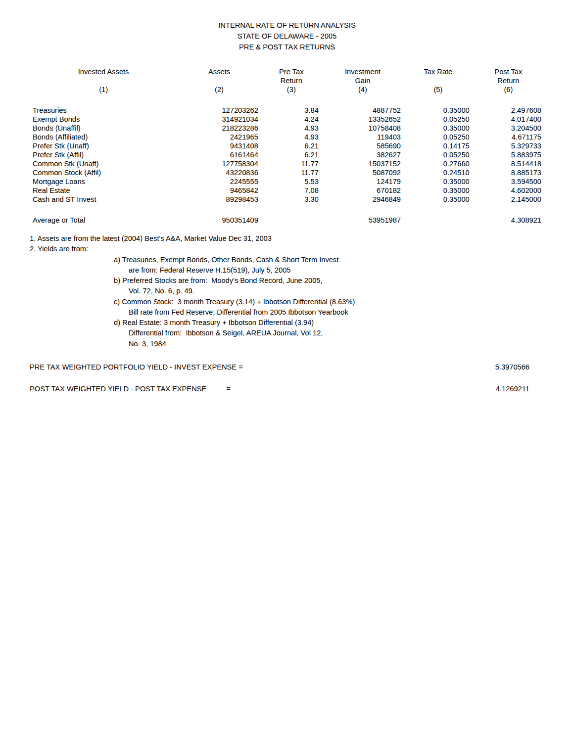INTERNAL RATE OF RETURN ANALYSIS
STATE OF DELAWARE - 2005
PRE & POST TAX RETURNS
| Invested Assets | Assets | Pre Tax | Investment | Tax Rate | Post Tax |
| --- | --- | --- | --- | --- | --- |
| | | Return | Gain | | Return |
| (1) | (2) | (3) | (4) | (5) | (6) |
| Treasuries | 127203262 | 3.84 | 4887752 | 0.35000 | 2.497608 |
| Exempt Bonds | 314921034 | 4.24 | 13352652 | 0.05250 | 4.017400 |
| Bonds (Unaffil) | 218223286 | 4.93 | 10758408 | 0.35000 | 3.204500 |
| Bonds (Affiliated) | 2421965 | 4.93 | 119403 | 0.05250 | 4.671175 |
| Prefer Stk (Unaff) | 9431408 | 6.21 | 585690 | 0.14175 | 5.329733 |
| Prefer Stk (Affil) | 6161464 | 6.21 | 382627 | 0.05250 | 5.883975 |
| Common Stk (Unaff) | 127758304 | 11.77 | 15037152 | 0.27660 | 8.514418 |
| Common Stock (Affil) | 43220836 | 11.77 | 5087092 | 0.24510 | 8.885173 |
| Mortgage Loans | 2245555 | 5.53 | 124179 | 0.35000 | 3.594500 |
| Real Estate | 9465842 | 7.08 | 670182 | 0.35000 | 4.602000 |
| Cash and ST Invest | 89298453 | 3.30 | 2946849 | 0.35000 | 2.145000 |
| Average or Total | 950351409 | | 53951987 | | 4.308921 |
1. Assets are from the latest (2004) Best's A&A, Market Value Dec 31, 2003
2. Yields are from:
a) Treasuries, Exempt Bonds, Other Bonds, Cash & Short Term Invest
are from: Federal Reserve H.15(519), July 5, 2005
b) Preferred Stocks are from: Moody's Bond Record, June 2005,
Vol. 72, No. 6, p. 49.
c) Common Stock: 3 month Treasury (3.14) + Ibbotson Differential (8.63%)
Bill rate from Fed Reserve; Differential from 2005 Ibbotson Yearbook
d) Real Estate: 3 month Treasury + Ibbotson Differential (3.94)
Differential from: Ibbotson & Seigel, AREUA Journal, Vol 12,
No. 3, 1984
PRE TAX WEIGHTED PORTFOLIO YIELD - INVEST EXPENSE = 5.3970566
POST TAX WEIGHTED YIELD - POST TAX EXPENSE= 4.1269211